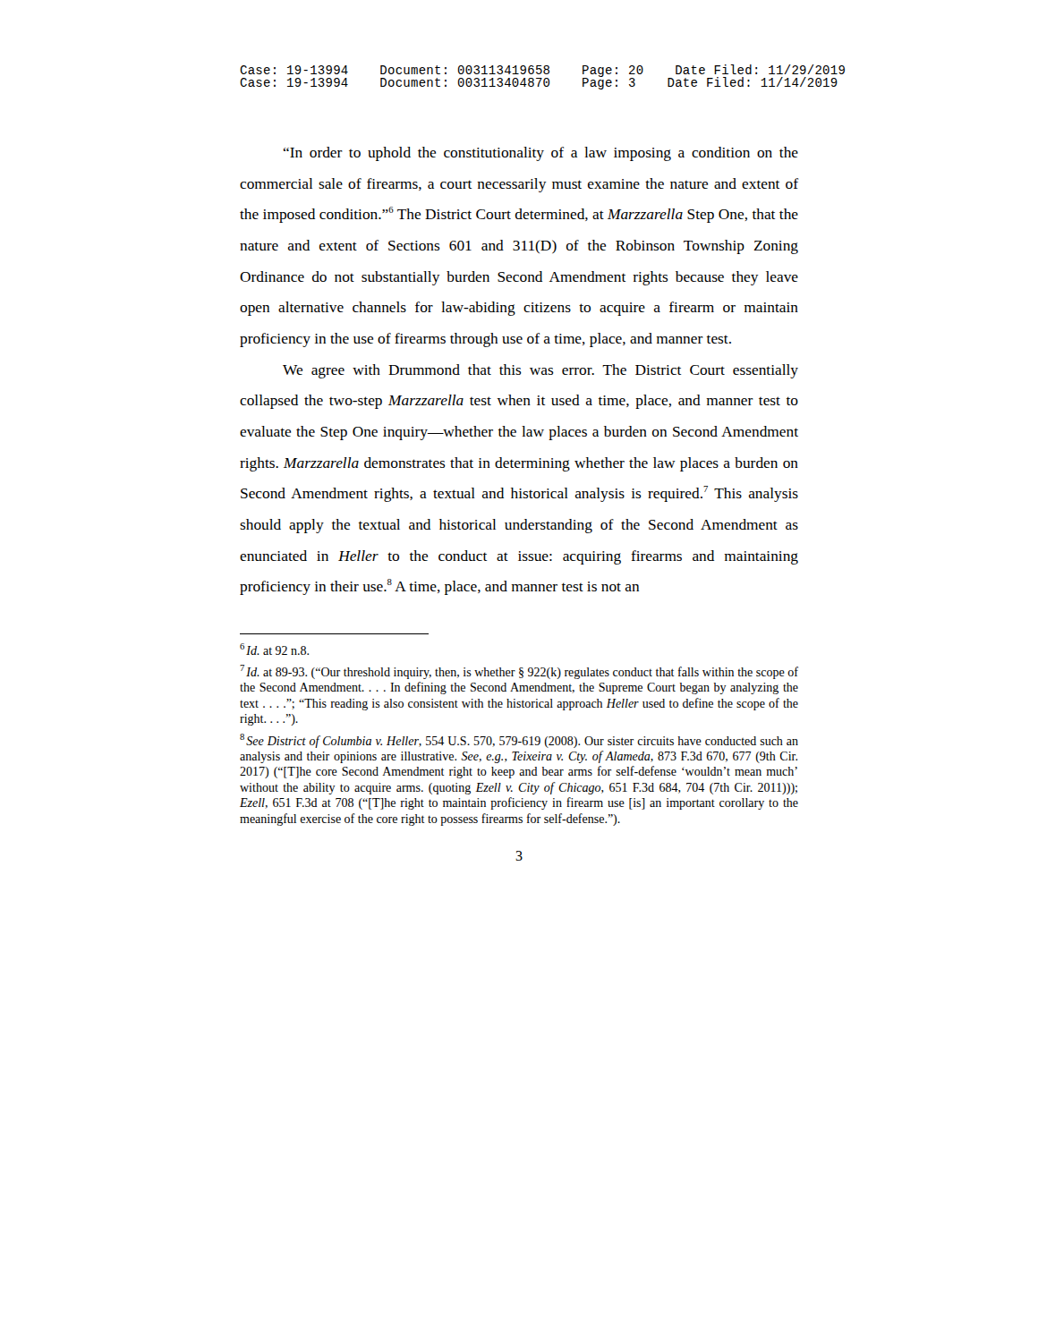Case: 19-13994 Document: 003113419658 Page: 20 Date Filed: 11/29/2019 Case: 19-13994 Document: 003113404870 Page: 3 Date Filed: 11/14/2019
“In order to uphold the constitutionality of a law imposing a condition on the commercial sale of firearms, a court necessarily must examine the nature and extent of the imposed condition.”6 The District Court determined, at Marzzarella Step One, that the nature and extent of Sections 601 and 311(D) of the Robinson Township Zoning Ordinance do not substantially burden Second Amendment rights because they leave open alternative channels for law-abiding citizens to acquire a firearm or maintain proficiency in the use of firearms through use of a time, place, and manner test.
We agree with Drummond that this was error. The District Court essentially collapsed the two-step Marzzarella test when it used a time, place, and manner test to evaluate the Step One inquiry—whether the law places a burden on Second Amendment rights. Marzzarella demonstrates that in determining whether the law places a burden on Second Amendment rights, a textual and historical analysis is required.7 This analysis should apply the textual and historical understanding of the Second Amendment as enunciated in Heller to the conduct at issue: acquiring firearms and maintaining proficiency in their use.8 A time, place, and manner test is not an
6 Id. at 92 n.8.
7 Id. at 89-93. (“Our threshold inquiry, then, is whether § 922(k) regulates conduct that falls within the scope of the Second Amendment. . . . In defining the Second Amendment, the Supreme Court began by analyzing the text . . . .”; “This reading is also consistent with the historical approach Heller used to define the scope of the right. . . .”).
8 See District of Columbia v. Heller, 554 U.S. 570, 579-619 (2008). Our sister circuits have conducted such an analysis and their opinions are illustrative. See, e.g., Teixeira v. Cty. of Alameda, 873 F.3d 670, 677 (9th Cir. 2017) (“[T]he core Second Amendment right to keep and bear arms for self-defense ‘wouldn’t mean much’ without the ability to acquire arms. (quoting Ezell v. City of Chicago, 651 F.3d 684, 704 (7th Cir. 2011))); Ezell, 651 F.3d at 708 (“[T]he right to maintain proficiency in firearm use [is] an important corollary to the meaningful exercise of the core right to possess firearms for self-defense.”).
3